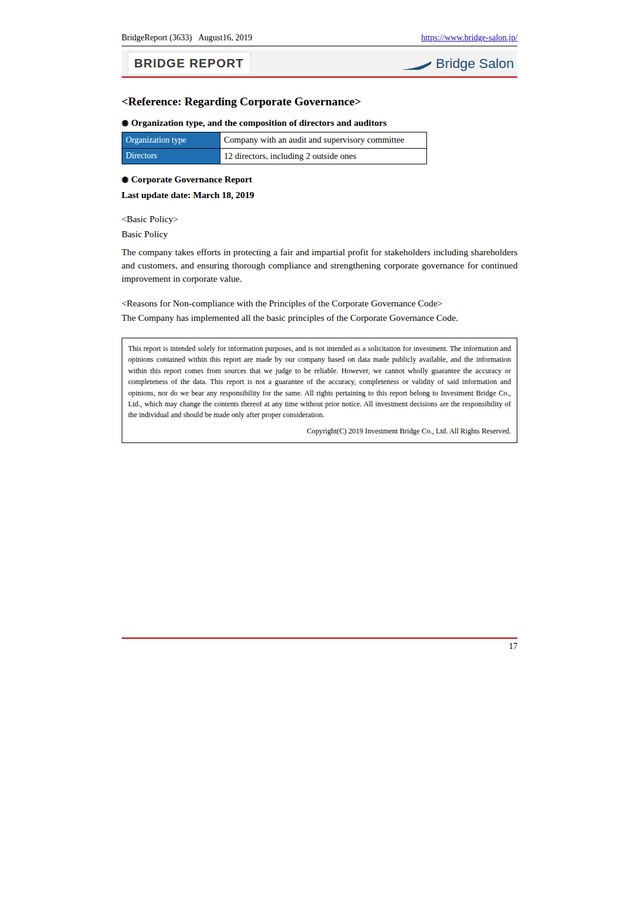BridgeReport (3633) August16, 2019
https://www.bridge-salon.jp/
BRIDGE REPORT
Bridge Salon
<Reference: Regarding Corporate Governance>
Organization type, and the composition of directors and auditors
| Organization type | Company with an audit and supervisory committee |
| Directors | 12 directors, including 2 outside ones |
Corporate Governance Report
Last update date: March 18, 2019
<Basic Policy>
Basic Policy
The company takes efforts in protecting a fair and impartial profit for stakeholders including shareholders and customers, and ensuring thorough compliance and strengthening corporate governance for continued improvement in corporate value.
<Reasons for Non-compliance with the Principles of the Corporate Governance Code>
The Company has implemented all the basic principles of the Corporate Governance Code.
This report is intended solely for information purposes, and is not intended as a solicitation for investment. The information and opinions contained within this report are made by our company based on data made publicly available, and the information within this report comes from sources that we judge to be reliable. However, we cannot wholly guarantee the accuracy or completeness of the data. This report is not a guarantee of the accuracy, completeness or validity of said information and opinions, nor do we bear any responsibility for the same. All rights pertaining to this report belong to Investment Bridge Co., Ltd., which may change the contents thereof at any time without prior notice. All investment decisions are the responsibility of the individual and should be made only after proper consideration.
Copyright(C) 2019 Investment Bridge Co., Ltd. All Rights Reserved.
17